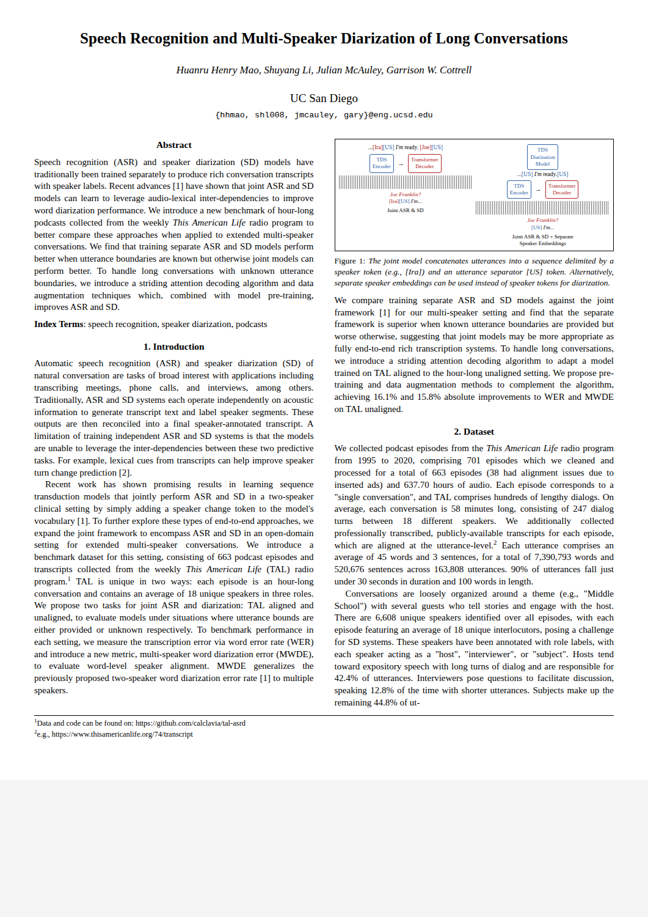Speech Recognition and Multi-Speaker Diarization of Long Conversations
Huanru Henry Mao, Shuyang Li, Julian McAuley, Garrison W. Cottrell
UC San Diego
{hhmao, shl008, jmcauley, gary}@eng.ucsd.edu
Abstract
Speech recognition (ASR) and speaker diarization (SD) models have traditionally been trained separately to produce rich conversation transcripts with speaker labels. Recent advances [1] have shown that joint ASR and SD models can learn to leverage audio-lexical inter-dependencies to improve word diarization performance. We introduce a new benchmark of hour-long podcasts collected from the weekly This American Life radio program to better compare these approaches when applied to extended multi-speaker conversations. We find that training separate ASR and SD models perform better when utterance boundaries are known but otherwise joint models can perform better. To handle long conversations with unknown utterance boundaries, we introduce a striding attention decoding algorithm and data augmentation techniques which, combined with model pre-training, improves ASR and SD.
Index Terms: speech recognition, speaker diarization, podcasts
1. Introduction
Automatic speech recognition (ASR) and speaker diarization (SD) of natural conversation are tasks of broad interest with applications including transcribing meetings, phone calls, and interviews, among others. Traditionally, ASR and SD systems each operate independently on acoustic information to generate transcript text and label speaker segments. These outputs are then reconciled into a final speaker-annotated transcript. A limitation of training independent ASR and SD systems is that the models are unable to leverage the inter-dependencies between these two predictive tasks. For example, lexical cues from transcripts can help improve speaker turn change prediction [2].
Recent work has shown promising results in learning sequence transduction models that jointly perform ASR and SD in a two-speaker clinical setting by simply adding a speaker change token to the model's vocabulary [1]. To further explore these types of end-to-end approaches, we expand the joint framework to encompass ASR and SD in an open-domain setting for extended multi-speaker conversations. We introduce a benchmark dataset for this setting, consisting of 663 podcast episodes and transcripts collected from the weekly This American Life (TAL) radio program.1 TAL is unique in two ways: each episode is an hour-long conversation and contains an average of 18 unique speakers in three roles. We propose two tasks for joint ASR and diarization: TAL aligned and unaligned, to evaluate models under situations where utterance bounds are either provided or unknown respectively. To benchmark performance in each setting, we measure the transcription error via word error rate (WER) and introduce a new metric, multi-speaker word diarization error (MWDE), to evaluate word-level speaker alignment. MWDE generalizes the previously proposed two-speaker word diarization error rate [1] to multiple speakers.
...[Ira][US] I'm ready. [Joe][US]
TDS
Encoder → Transformer
Decoder
Joe Franklin?
[Ira][US] I'm...
Joint ASR & SD
TDS
Diarization
Model
...[US] I'm ready.[US]
TDS
Encoder → Transformer
Decoder
Joe Franklin?
[US] I'm...
Joint ASR & SD + Separate
Speaker Embeddings
Figure 1: The joint model concatenates utterances into a sequence delimited by a speaker token (e.g., [Ira]) and an utterance separator [US] token. Alternatively, separate speaker embeddings can be used instead of speaker tokens for diarization.
We compare training separate ASR and SD models against the joint framework [1] for our multi-speaker setting and find that the separate framework is superior when known utterance boundaries are provided but worse otherwise, suggesting that joint models may be more appropriate as fully end-to-end rich transcription systems. To handle long conversations, we introduce a striding attention decoding algorithm to adapt a model trained on TAL aligned to the hour-long unaligned setting. We propose pre-training and data augmentation methods to complement the algorithm, achieving 16.1% and 15.8% absolute improvements to WER and MWDE on TAL unaligned.
2. Dataset
We collected podcast episodes from the This American Life radio program from 1995 to 2020, comprising 701 episodes which we cleaned and processed for a total of 663 episodes (38 had alignment issues due to inserted ads) and 637.70 hours of audio. Each episode corresponds to a "single conversation", and TAL comprises hundreds of lengthy dialogs. On average, each conversation is 58 minutes long, consisting of 247 dialog turns between 18 different speakers. We additionally collected professionally transcribed, publicly-available transcripts for each episode, which are aligned at the utterance-level.2 Each utterance comprises an average of 45 words and 3 sentences, for a total of 7,390,793 words and 520,676 sentences across 163,808 utterances. 90% of utterances fall just under 30 seconds in duration and 100 words in length.
Conversations are loosely organized around a theme (e.g., "Middle School") with several guests who tell stories and engage with the host. There are 6,608 unique speakers identified over all episodes, with each episode featuring an average of 18 unique interlocutors, posing a challenge for SD systems. These speakers have been annotated with role labels, with each speaker acting as a "host", "interviewer", or "subject". Hosts tend toward expository speech with long turns of dialog and are responsible for 42.4% of utterances. Interviewers pose questions to facilitate discussion, speaking 12.8% of the time with shorter utterances. Subjects make up the remaining 44.8% of ut-
1Data and code can be found on: https://github.com/calclavia/tal-asrd
2e.g., https://www.thisamericanlife.org/74/transcript